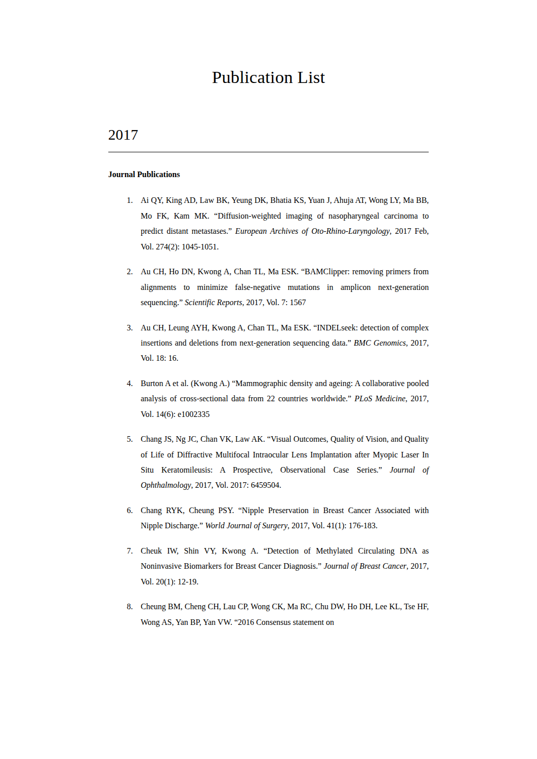Publication List
2017
Journal Publications
Ai QY, King AD, Law BK, Yeung DK, Bhatia KS, Yuan J, Ahuja AT, Wong LY, Ma BB, Mo FK, Kam MK. “Diffusion-weighted imaging of nasopharyngeal carcinoma to predict distant metastases.” European Archives of Oto-Rhino-Laryngology, 2017 Feb, Vol. 274(2): 1045-1051.
Au CH, Ho DN, Kwong A, Chan TL, Ma ESK. “BAMClipper: removing primers from alignments to minimize false-negative mutations in amplicon next-generation sequencing.” Scientific Reports, 2017, Vol. 7: 1567
Au CH, Leung AYH, Kwong A, Chan TL, Ma ESK. “INDELseek: detection of complex insertions and deletions from next-generation sequencing data.” BMC Genomics, 2017, Vol. 18: 16.
Burton A et al. (Kwong A.) “Mammographic density and ageing: A collaborative pooled analysis of cross-sectional data from 22 countries worldwide.” PLoS Medicine, 2017, Vol. 14(6): e1002335
Chang JS, Ng JC, Chan VK, Law AK. “Visual Outcomes, Quality of Vision, and Quality of Life of Diffractive Multifocal Intraocular Lens Implantation after Myopic Laser In Situ Keratomileusis: A Prospective, Observational Case Series.” Journal of Ophthalmology, 2017, Vol. 2017: 6459504.
Chang RYK, Cheung PSY. “Nipple Preservation in Breast Cancer Associated with Nipple Discharge.” World Journal of Surgery, 2017, Vol. 41(1): 176-183.
Cheuk IW, Shin VY, Kwong A. “Detection of Methylated Circulating DNA as Noninvasive Biomarkers for Breast Cancer Diagnosis.” Journal of Breast Cancer, 2017, Vol. 20(1): 12-19.
Cheung BM, Cheng CH, Lau CP, Wong CK, Ma RC, Chu DW, Ho DH, Lee KL, Tse HF, Wong AS, Yan BP, Yan VW. “2016 Consensus statement on